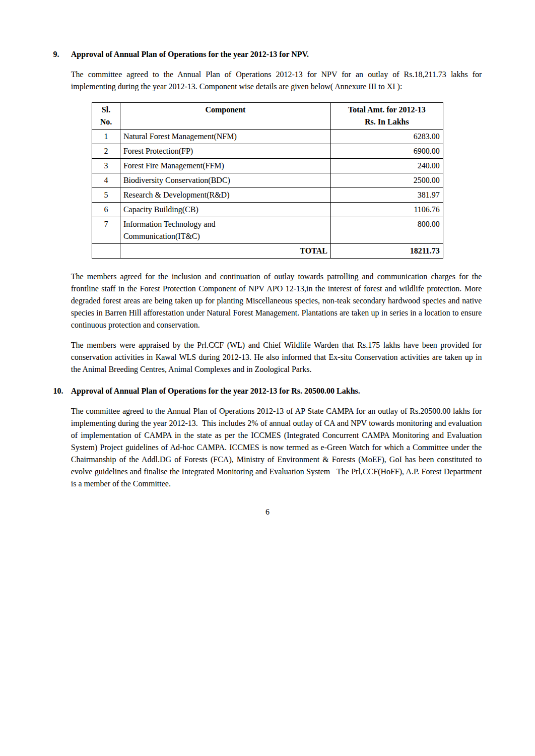9. Approval of Annual Plan of Operations for the year 2012-13 for NPV.
The committee agreed to the Annual Plan of Operations 2012-13 for NPV for an outlay of Rs.18,211.73 lakhs for implementing during the year 2012-13. Component wise details are given below( Annexure III to XI ):
| Sl. No. | Component | Total Amt. for 2012-13 Rs. In Lakhs |
| --- | --- | --- |
| 1 | Natural Forest Management(NFM) | 6283.00 |
| 2 | Forest Protection(FP) | 6900.00 |
| 3 | Forest Fire Management(FFM) | 240.00 |
| 4 | Biodiversity Conservation(BDC) | 2500.00 |
| 5 | Research & Development(R&D) | 381.97 |
| 6 | Capacity Building(CB) | 1106.76 |
| 7 | Information Technology and Communication(IT&C) | 800.00 |
| | TOTAL | 18211.73 |
The members agreed for the inclusion and continuation of outlay towards patrolling and communication charges for the frontline staff in the Forest Protection Component of NPV APO 12-13,in the interest of forest and wildlife protection. More degraded forest areas are being taken up for planting Miscellaneous species, non-teak secondary hardwood species and native species in Barren Hill afforestation under Natural Forest Management. Plantations are taken up in series in a location to ensure continuous protection and conservation.
The members were appraised by the Prl.CCF (WL) and Chief Wildlife Warden that Rs.175 lakhs have been provided for conservation activities in Kawal WLS during 2012-13. He also informed that Ex-situ Conservation activities are taken up in the Animal Breeding Centres, Animal Complexes and in Zoological Parks.
10. Approval of Annual Plan of Operations for the year 2012-13 for Rs. 20500.00 Lakhs.
The committee agreed to the Annual Plan of Operations 2012-13 of AP State CAMPA for an outlay of Rs.20500.00 lakhs for implementing during the year 2012-13. This includes 2% of annual outlay of CA and NPV towards monitoring and evaluation of implementation of CAMPA in the state as per the ICCMES (Integrated Concurrent CAMPA Monitoring and Evaluation System) Project guidelines of Ad-hoc CAMPA. ICCMES is now termed as e-Green Watch for which a Committee under the Chairmanship of the Addl.DG of Forests (FCA), Ministry of Environment & Forests (MoEF), GoI has been constituted to evolve guidelines and finalise the Integrated Monitoring and Evaluation System The Prl,CCF(HoFF), A.P. Forest Department is a member of the Committee.
6